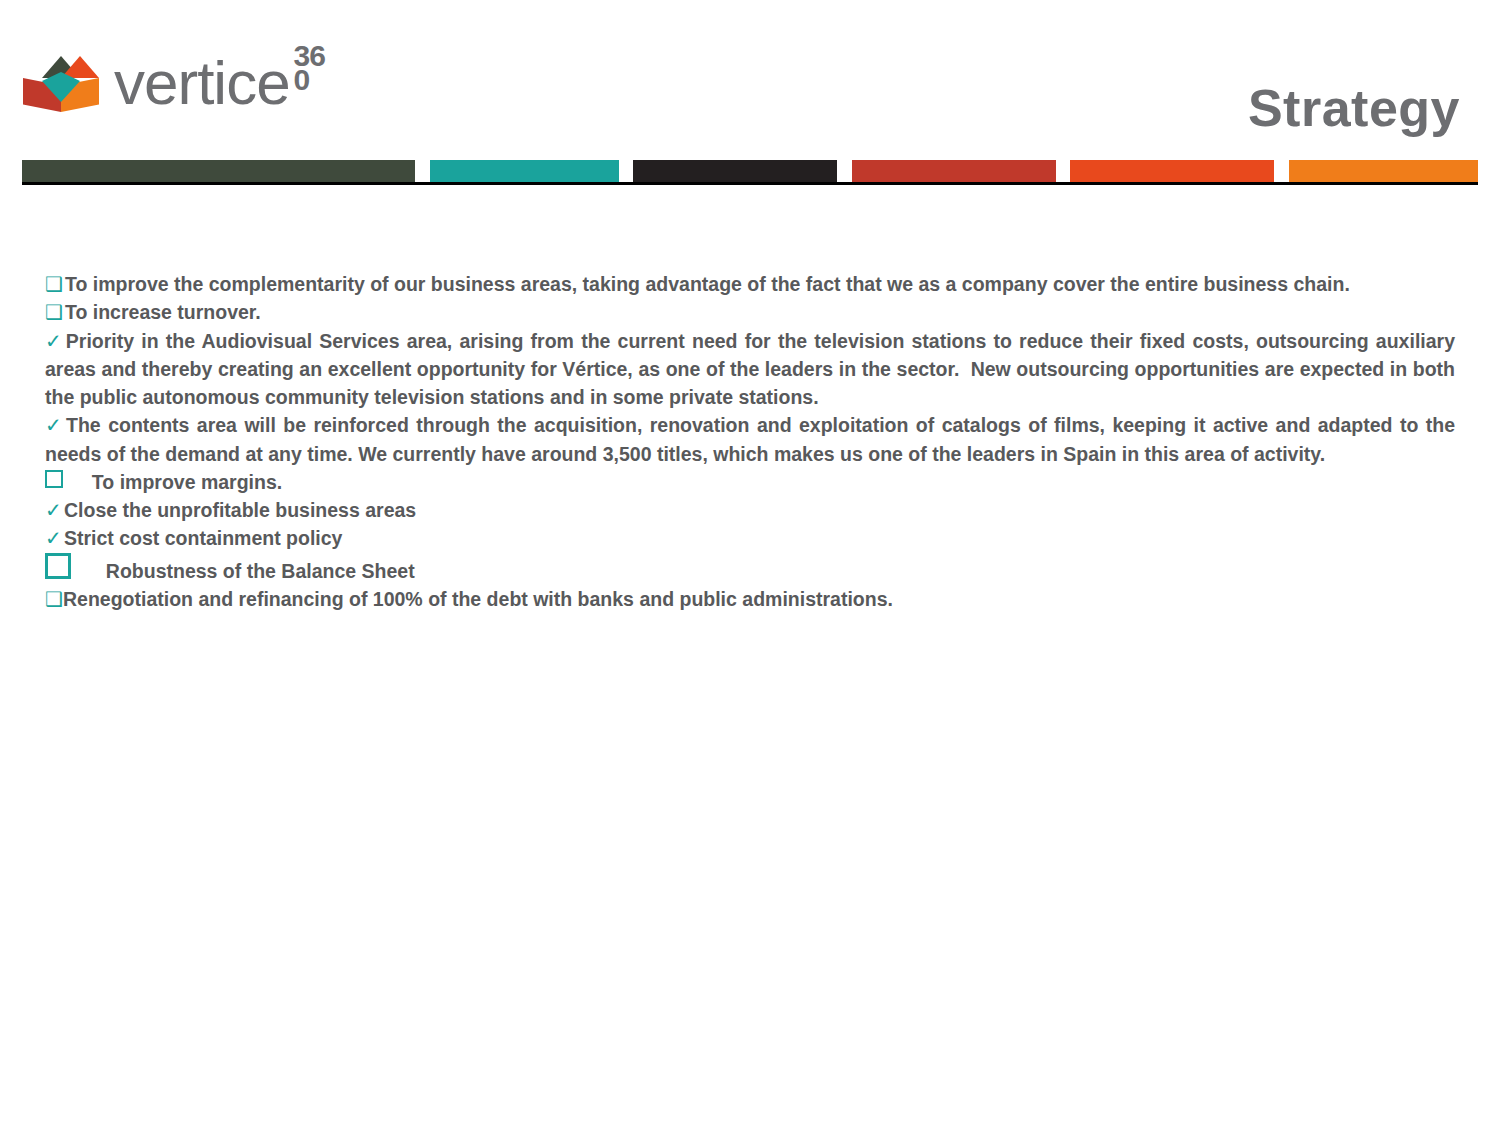vertice360
Strategy
❑To improve the complementarity of our business areas, taking advantage of the fact that we as a company cover the entire business chain.
❑To increase turnover.
✓Priority in the Audiovisual Services area, arising from the current need for the television stations to reduce their fixed costs, outsourcing auxiliary areas and thereby creating an excellent opportunity for Vértice, as one of the leaders in the sector. New outsourcing opportunities are expected in both the public autonomous community television stations and in some private stations.
✓The contents area will be reinforced through the acquisition, renovation and exploitation of catalogs of films, keeping it active and adapted to the needs of the demand at any time. We currently have around 3,500 titles, which makes us one of the leaders in Spain in this area of activity.
To improve margins.
✓Close the unprofitable business areas
✓Strict cost containment policy
Robustness of the Balance Sheet
❑Renegotiation and refinancing of 100% of the debt with banks and public administrations.